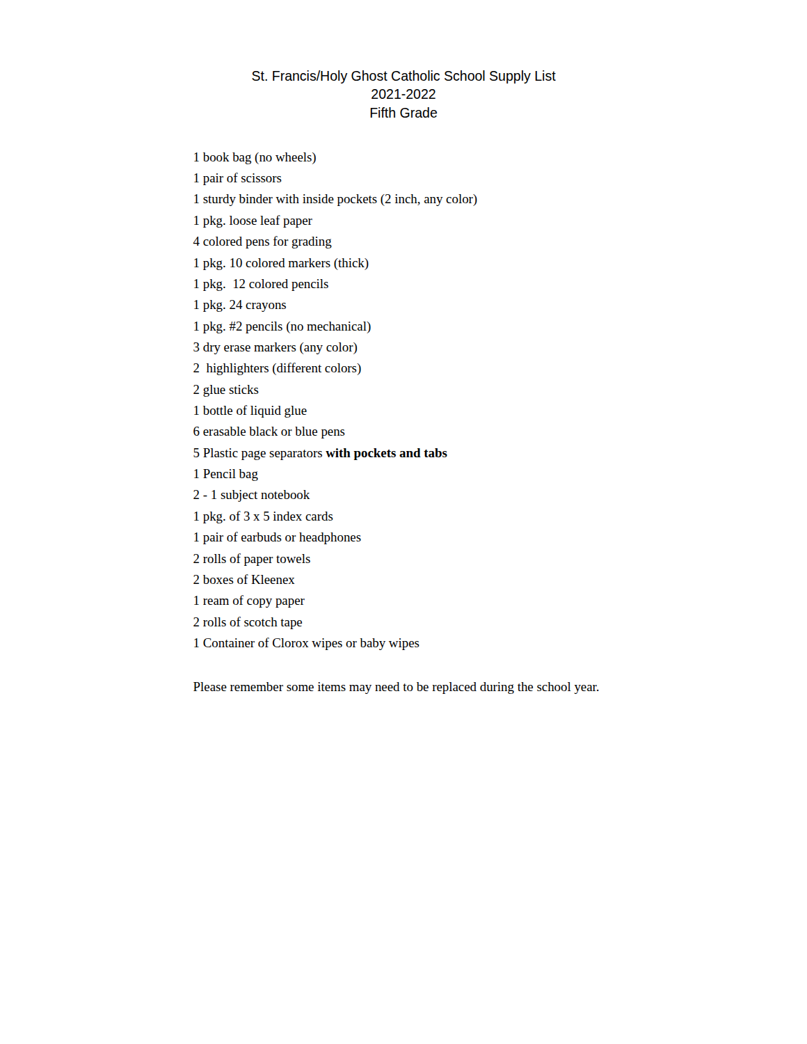St. Francis/Holy Ghost Catholic School Supply List
2021-2022
Fifth Grade
1 book bag (no wheels)
1 pair of scissors
1 sturdy binder with inside pockets (2 inch, any color)
1 pkg. loose leaf paper
4 colored pens for grading
1 pkg. 10 colored markers (thick)
1 pkg. 12 colored pencils
1 pkg. 24 crayons
1 pkg. #2 pencils (no mechanical)
3 dry erase markers (any color)
2 highlighters (different colors)
2 glue sticks
1 bottle of liquid glue
6 erasable black or blue pens
5 Plastic page separators with pockets and tabs
1 Pencil bag
2 - 1 subject notebook
1 pkg. of 3 x 5 index cards
1 pair of earbuds or headphones
2 rolls of paper towels
2 boxes of Kleenex
1 ream of copy paper
2 rolls of scotch tape
1 Container of Clorox wipes or baby wipes
Please remember some items may need to be replaced during the school year.